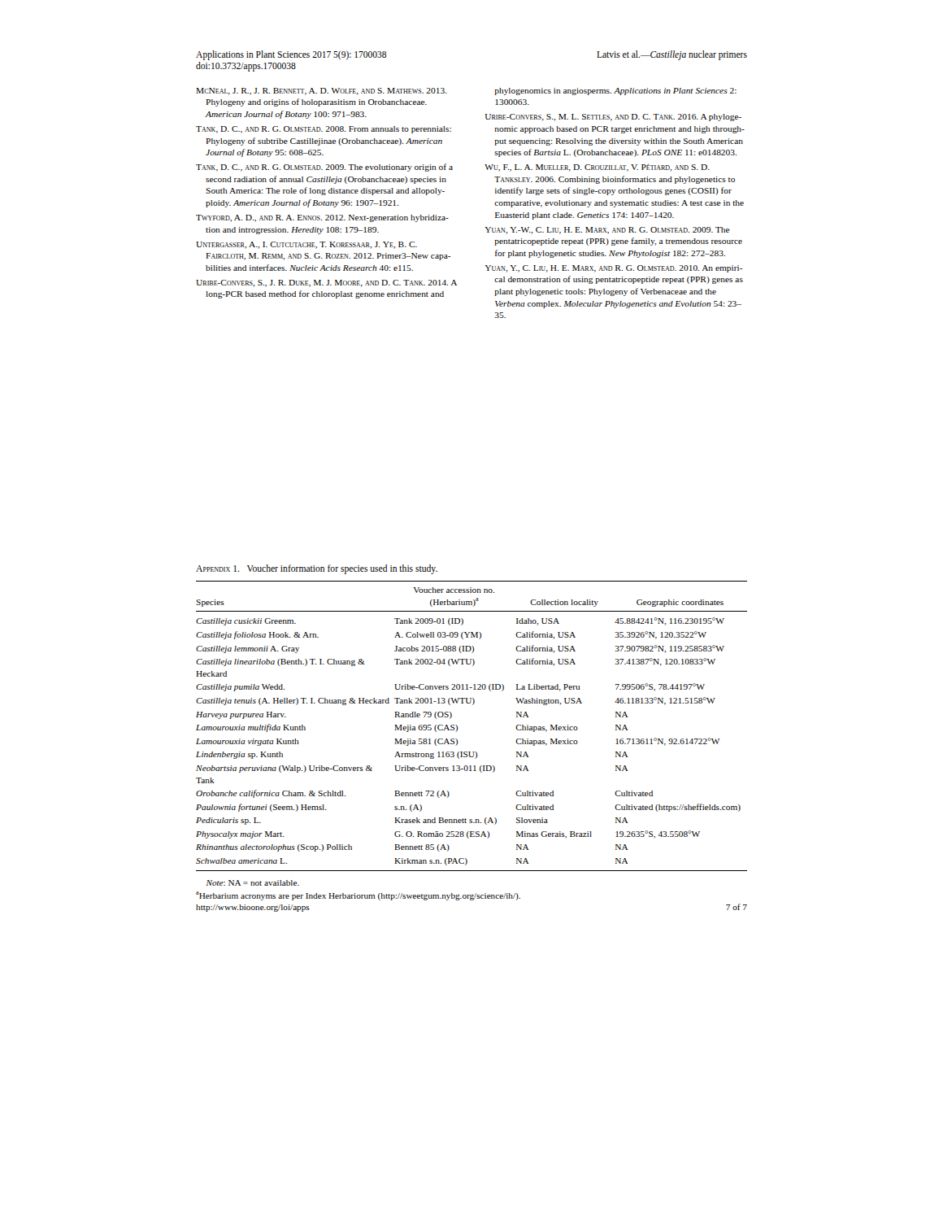Applications in Plant Sciences 2017 5(9): 1700038
doi:10.3732/apps.1700038
Latvis et al.—Castilleja nuclear primers
McNeal, J. R., J. R. Bennett, A. D. Wolfe, and S. Mathews. 2013. Phylogeny and origins of holoparasitism in Orobanchaceae. American Journal of Botany 100: 971–983.
Tank, D. C., and R. G. Olmstead. 2008. From annuals to perennials: Phylogeny of subtribe Castillejinae (Orobanchaceae). American Journal of Botany 95: 608–625.
Tank, D. C., and R. G. Olmstead. 2009. The evolutionary origin of a second radiation of annual Castilleja (Orobanchaceae) species in South America: The role of long distance dispersal and allopolyploidy. American Journal of Botany 96: 1907–1921.
Twyford, A. D., and R. A. Ennos. 2012. Next-generation hybridization and introgression. Heredity 108: 179–189.
Untergasser, A., I. Cutcutache, T. Koressaar, J. Ye, B. C. Faircloth, M. Remm, and S. G. Rozen. 2012. Primer3–New capabilities and interfaces. Nucleic Acids Research 40: e115.
Uribe-Convers, S., J. R. Duke, M. J. Moore, and D. C. Tank. 2014. A long-PCR based method for chloroplast genome enrichment and phylogenomics in angiosperms. Applications in Plant Sciences 2: 1300063.
Uribe-Convers, S., M. L. Settles, and D. C. Tank. 2016. A phylogenomic approach based on PCR target enrichment and high throughput sequencing: Resolving the diversity within the South American species of Bartsia L. (Orobanchaceae). PLoS ONE 11: e0148203.
Wu, F., L. A. Mueller, D. Crouzillat, V. Pétiard, and S. D. Tanksley. 2006. Combining bioinformatics and phylogenetics to identify large sets of single-copy orthologous genes (COSII) for comparative, evolutionary and systematic studies: A test case in the Euasterid plant clade. Genetics 174: 1407–1420.
Yuan, Y.-W., C. Liu, H. E. Marx, and R. G. Olmstead. 2009. The pentatricopeptide repeat (PPR) gene family, a tremendous resource for plant phylogenetic studies. New Phytologist 182: 272–283.
Yuan, Y., C. Liu, H. E. Marx, and R. G. Olmstead. 2010. An empirical demonstration of using pentatricopeptide repeat (PPR) genes as plant phylogenetic tools: Phylogeny of Verbenaceae and the Verbena complex. Molecular Phylogenetics and Evolution 54: 23–35.
Appendix 1. Voucher information for species used in this study.
| Species | Voucher accession no. (Herbarium) a | Collection locality | Geographic coordinates |
| --- | --- | --- | --- |
| Castilleja cusickii Greenm. | Tank 2009-01 (ID) | Idaho, USA | 45.884241°N, 116.230195°W |
| Castilleja foliolosa Hook. & Arn. | A. Colwell 03-09 (YM) | California, USA | 35.3926°N, 120.3522°W |
| Castilleja lemmonii A. Gray | Jacobs 2015-088 (ID) | California, USA | 37.907982°N, 119.258583°W |
| Castilleja lineariloba (Benth.) T. I. Chuang & Heckard | Tank 2002-04 (WTU) | California, USA | 37.41387°N, 120.10833°W |
| Castilleja pumila Wedd. | Uribe-Convers 2011-120 (ID) | La Libertad, Peru | 7.99506°S, 78.44197°W |
| Castilleja tenuis (A. Heller) T. I. Chuang & Heckard | Tank 2001-13 (WTU) | Washington, USA | 46.118133°N, 121.5158°W |
| Harveya purpurea Harv. | Randle 79 (OS) | NA | NA |
| Lamourouxia multifida Kunth | Mejia 695 (CAS) | Chiapas, Mexico | NA |
| Lamourouxia virgata Kunth | Mejia 581 (CAS) | Chiapas, Mexico | 16.713611°N, 92.614722°W |
| Lindenbergia sp. Kunth | Armstrong 1163 (ISU) | NA | NA |
| Neobartsia peruviana (Walp.) Uribe-Convers & Tank | Uribe-Convers 13-011 (ID) | NA | NA |
| Orobanche californica Cham. & Schltdl. | Bennett 72 (A) | Cultivated | Cultivated |
| Paulownia fortunei (Seem.) Hemsl. | s.n. (A) | Cultivated | Cultivated (https://sheffields.com) |
| Pedicularis sp. L. | Krasek and Bennett s.n. (A) | Slovenia | NA |
| Physocalyx major Mart. | G. O. Romão 2528 (ESA) | Minas Gerais, Brazil | 19.2635°S, 43.5508°W |
| Rhinanthus alectorolophus (Scop.) Pollich | Bennett 85 (A) | NA | NA |
| Schwalbea americana L. | Kirkman s.n. (PAC) | NA | NA |
Note: NA = not available.
aHerbarium acronyms are per Index Herbariorum (http://sweetgum.nybg.org/science/ih/).
http://www.bioone.org/loi/apps
7 of 7